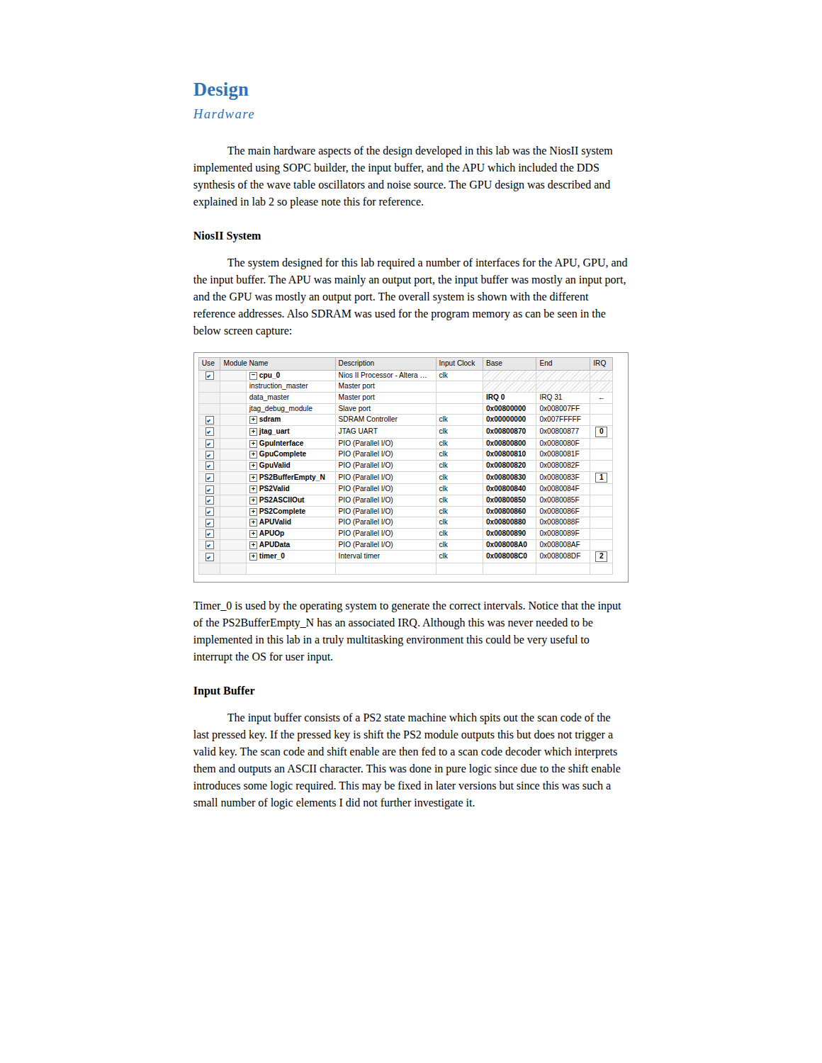Design
Hardware
The main hardware aspects of the design developed in this lab was the NiosII system implemented using SOPC builder, the input buffer, and the APU which included the DDS synthesis of the wave table oscillators and noise source. The GPU design was described and explained in lab 2 so please note this for reference.
NiosII System
The system designed for this lab required a number of interfaces for the APU, GPU, and the input buffer. The APU was mainly an output port, the input buffer was mostly an input port, and the GPU was mostly an output port. The overall system is shown with the different reference addresses. Also SDRAM was used for the program memory as can be seen in the below screen capture:
| Use | Module Name | Description | Input Clock | Base | End | IRQ |
| --- | --- | --- | --- | --- | --- | --- |
| | | − cpu_0 | Nios II Processor - Altera … | clk | | | |
| | | instruction_master | Master port | | | | |
| | | data_master | Master port | | IRQ 0 | IRQ 31 | ← |
| | | jtag_debug_module | Slave port | | 0x00800000 | 0x008007FF | |
| | | + sdram | SDRAM Controller | clk | 0x00000000 | 0x007FFFFF | |
| | | + jtag_uart | JTAG UART | clk | 0x00800870 | 0x00800877 | 0 |
| | | + GpuInterface | PIO (Parallel I/O) | clk | 0x00800800 | 0x0080080F | |
| | | + GpuComplete | PIO (Parallel I/O) | clk | 0x00800810 | 0x0080081F | |
| | | + GpuValid | PIO (Parallel I/O) | clk | 0x00800820 | 0x0080082F | |
| | | + PS2BufferEmpty_N | PIO (Parallel I/O) | clk | 0x00800830 | 0x0080083F | 1 |
| | | + PS2Valid | PIO (Parallel I/O) | clk | 0x00800840 | 0x0080084F | |
| | | + PS2ASCIIOut | PIO (Parallel I/O) | clk | 0x00800850 | 0x0080085F | |
| | | + PS2Complete | PIO (Parallel I/O) | clk | 0x00800860 | 0x0080086F | |
| | | + APUValid | PIO (Parallel I/O) | clk | 0x00800880 | 0x0080088F | |
| | | + APUOp | PIO (Parallel I/O) | clk | 0x00800890 | 0x0080089F | |
| | | + APUData | PIO (Parallel I/O) | clk | 0x008008A0 | 0x008008AF | |
| | | + timer_0 | Interval timer | clk | 0x008008C0 | 0x008008DF | 2 |
Timer_0 is used by the operating system to generate the correct intervals. Notice that the input of the PS2BufferEmpty_N has an associated IRQ. Although this was never needed to be implemented in this lab in a truly multitasking environment this could be very useful to interrupt the OS for user input.
Input Buffer
The input buffer consists of a PS2 state machine which spits out the scan code of the last pressed key. If the pressed key is shift the PS2 module outputs this but does not trigger a valid key. The scan code and shift enable are then fed to a scan code decoder which interprets them and outputs an ASCII character. This was done in pure logic since due to the shift enable introduces some logic required. This may be fixed in later versions but since this was such a small number of logic elements I did not further investigate it.